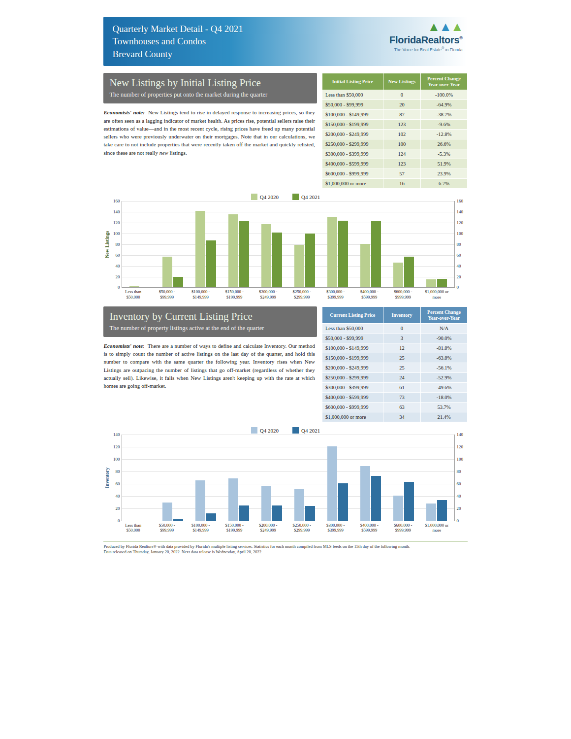Quarterly Market Detail - Q4 2021
Townhouses and Condos
Brevard County
▲▲▲
FloridaRealtors®
The Voice for Real Estate® in Florida
New Listings by Initial Listing Price
The number of properties put onto the market during the quarter
Economists' note: New Listings tend to rise in delayed response to increasing prices, so they are often seen as a lagging indicator of market health. As prices rise, potential sellers raise their estimations of value—and in the most recent cycle, rising prices have freed up many potential sellers who were previously underwater on their mortgages. Note that in our calculations, we take care to not include properties that were recently taken off the market and quickly relisted, since these are not really new listings.
| Initial Listing Price | New Listings | Percent Change Year-over-Year |
| --- | --- | --- |
| Less than $50,000 | 0 | -100.0% |
| $50,000 - $99,999 | 20 | -64.9% |
| $100,000 - $149,999 | 87 | -38.7% |
| $150,000 - $199,999 | 123 | -9.6% |
| $200,000 - $249,999 | 102 | -12.8% |
| $250,000 - $299,999 | 100 | 26.6% |
| $300,000 - $399,999 | 124 | -5.3% |
| $400,000 - $599,999 | 123 | 51.9% |
| $600,000 - $999,999 | 57 | 23.9% |
| $1,000,000 or more | 16 | 6.7% |
Q4 2020
Q4 2021
New Listings
160 140 120 100 80 60 40 20 0
160 140 120 100 80 60 40 20 0
Less than
$50,000
$50,000 -
$99,999
$100,000 -
$149,999
$150,000 -
$199,999
$200,000 -
$249,999
$250,000 -
$299,999
$300,000 -
$399,999
$400,000 -
$599,999
$600,000 -
$999,999
$1,000,000 or
more
Inventory by Current Listing Price
The number of property listings active at the end of the quarter
Economists' note: There are a number of ways to define and calculate Inventory. Our method is to simply count the number of active listings on the last day of the quarter, and hold this number to compare with the same quarter the following year. Inventory rises when New Listings are outpacing the number of listings that go off-market (regardless of whether they actually sell). Likewise, it falls when New Listings aren't keeping up with the rate at which homes are going off-market.
| Current Listing Price | Inventory | Percent Change Year-over-Year |
| --- | --- | --- |
| Less than $50,000 | 0 | N/A |
| $50,000 - $99,999 | 3 | -90.0% |
| $100,000 - $149,999 | 12 | -81.8% |
| $150,000 - $199,999 | 25 | -63.8% |
| $200,000 - $249,999 | 25 | -56.1% |
| $250,000 - $299,999 | 24 | -52.9% |
| $300,000 - $399,999 | 61 | -49.6% |
| $400,000 - $599,999 | 73 | -18.0% |
| $600,000 - $999,999 | 63 | 53.7% |
| $1,000,000 or more | 34 | 21.4% |
Q4 2020
Q4 2021
Inventory
140 120 100 80 60 40 20 0
140 120 100 80 60 40 20 0
Less than
$50,000
$50,000 -
$99,999
$100,000 -
$149,999
$150,000 -
$199,999
$200,000 -
$249,999
$250,000 -
$299,999
$300,000 -
$399,999
$400,000 -
$599,999
$600,000 -
$999,999
$1,000,000 or
more
Produced by Florida Realtors® with data provided by Florida's multiple listing services. Statistics for each month compiled from MLS feeds on the 15th day of the following month.
Data released on Thursday, January 20, 2022. Next data release is Wednesday, April 20, 2022.